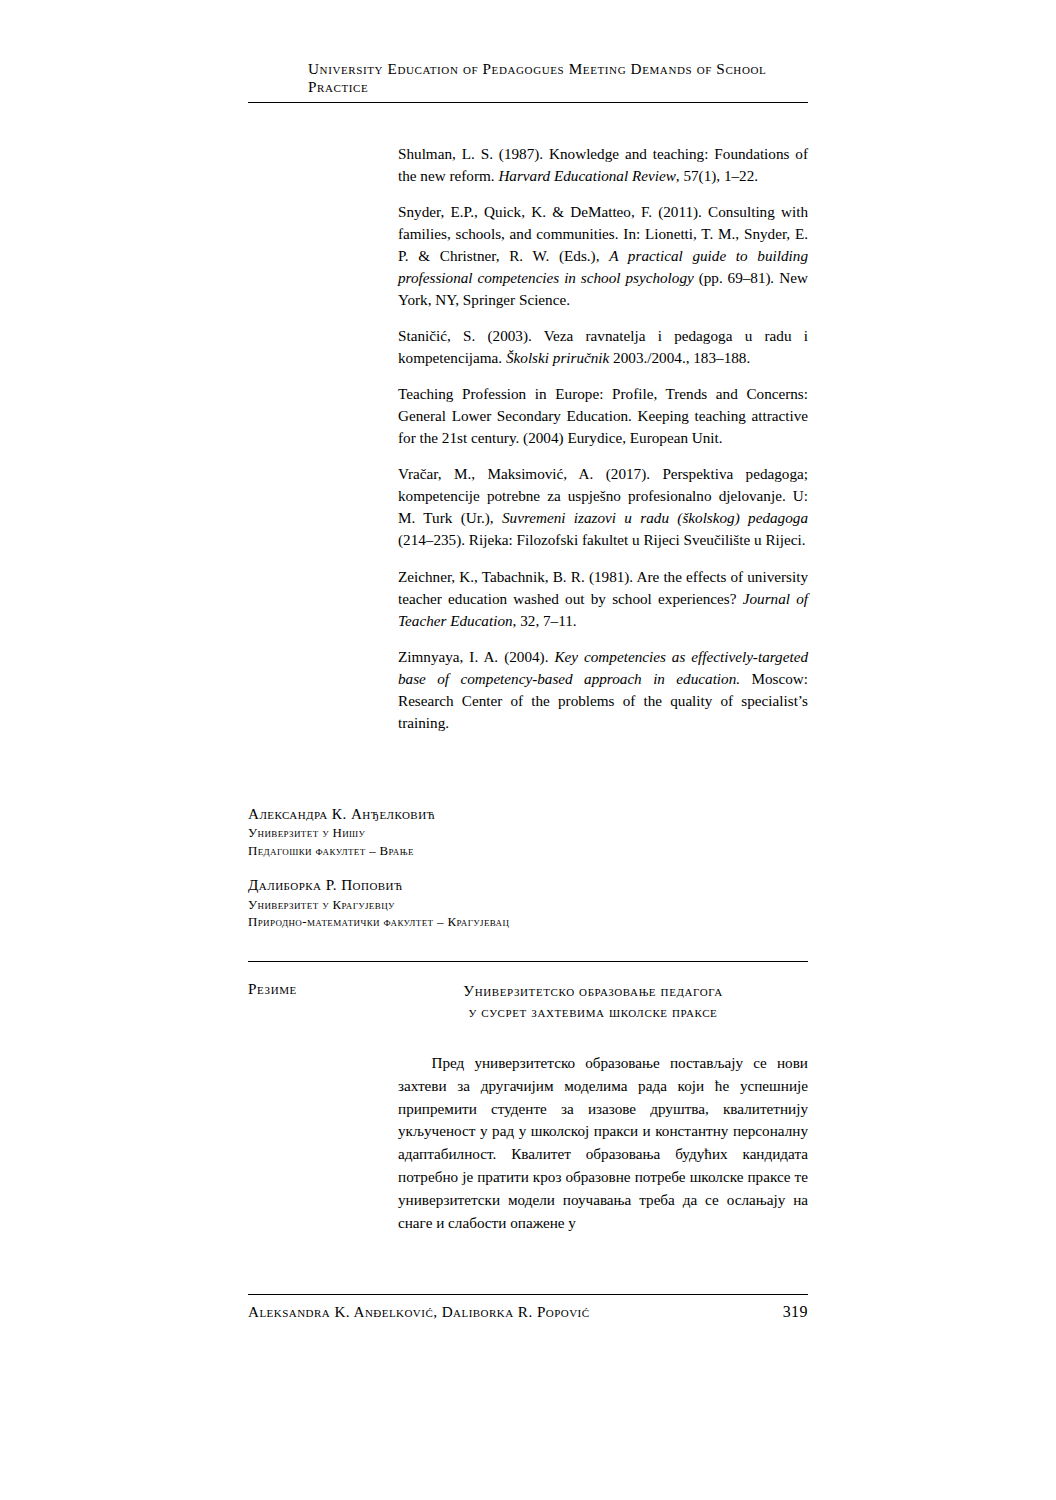University Education of Pedagogues Meeting Demands of School Practice
Shulman, L. S. (1987). Knowledge and teaching: Foundations of the new reform. Harvard Educational Review, 57(1), 1–22.
Snyder, E.P., Quick, K. & DeMatteo, F. (2011). Consulting with families, schools, and communities. In: Lionetti, T. M., Snyder, E. P. & Christner, R. W. (Eds.), A practical guide to building professional competencies in school psychology (pp. 69–81). New York, NY, Springer Science.
Staničić, S. (2003). Veza ravnatelja i pedagoga u radu i kompetencijama. Školski priručnik 2003./2004., 183–188.
Teaching Profession in Europe: Profile, Trends and Concerns: General Lower Secondary Education. Keeping teaching attractive for the 21st century. (2004) Eurydice, European Unit.
Vračar, M., Maksimović, A. (2017). Perspektiva pedagoga; kompetencije potrebne za uspješno profesionalno djelovanje. U: M. Turk (Ur.), Suvremeni izazovi u radu (školskog) pedagoga (214–235). Rijeka: Filozofski fakultet u Rijeci Sveučilište u Rijeci.
Zeichner, K., Tabachnik, B. R. (1981). Are the effects of university teacher education washed out by school experiences? Journal of Teacher Education, 32, 7–11.
Zimnyaya, I. A. (2004). Key competencies as effectively-targeted base of competency-based approach in education. Moscow: Research Center of the problems of the quality of specialist’s training.
Александра К. Анђелковић
Универзитет у Нишу
Педагошки факултет – Врање
Далиборка Р. Поповић
Универзитет у Крагујевцу
Природно-математички факултет – Крагујевац
Резиме
Универзитетско образовање педагога
у сусрет захтевима школске праксе
Пред универзитетско образовање постављају се нови захтеви за другачијим моделима рада који ће успешније припремити студенте за изазове друштва, квалитетнију укљученост у рад у школској пракси и константну персоналну адаптабилност. Квалитет образовања будућих кандидата потребно је пратити кроз образовне потребе школске праксе те универзитетски модели поучавања треба да се ослањају на снаге и слабости опажене у
Aleksandra K. Anđelković, Daliborka R. Popović
319